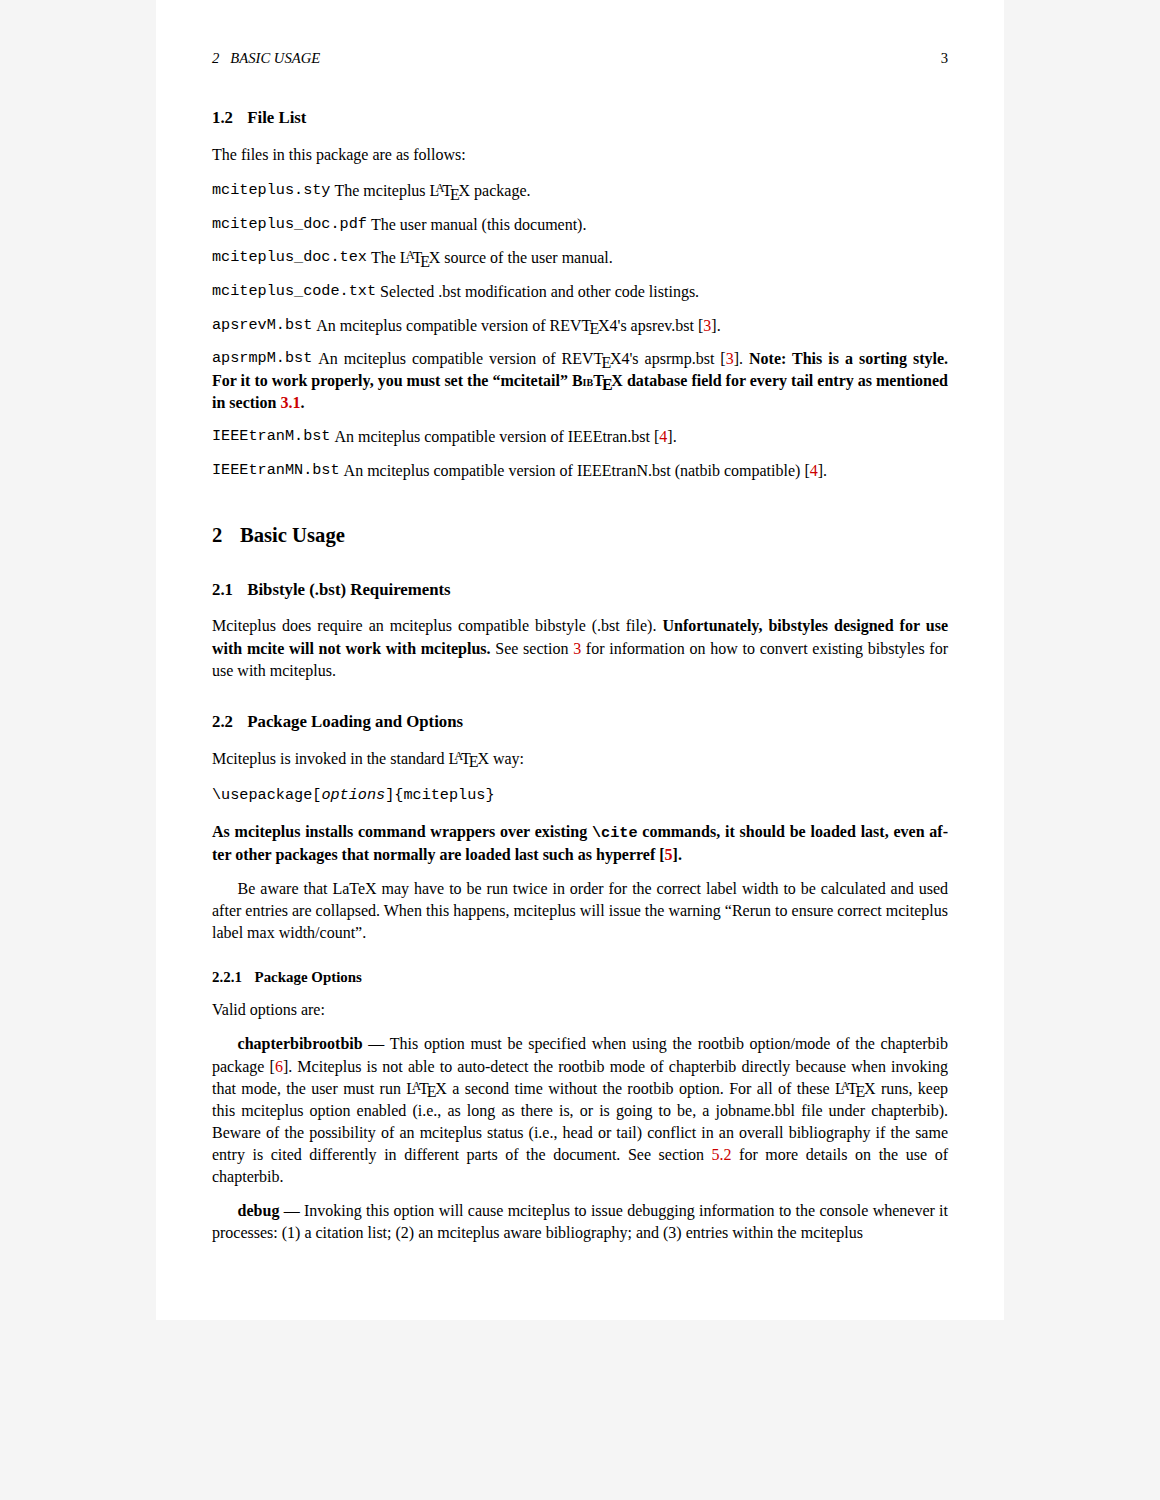2 BASIC USAGE 3
1.2 File List
The files in this package are as follows:
mciteplus.sty
The mciteplus La Te X package.
mciteplus_doc.pdf
The user manual (this document).
mciteplus_doc.tex
The La Te X source of the user manual.
mciteplus_code.txt
Selected .bst modification and other code listings.
apsrevM.bst
An mciteplus compatible version of REVTe X4's apsrev.bst [3].
apsrmpM.bst
An mciteplus compatible version of REVTe X4's apsrmp.bst [3]. Note: This is a sorting style. For it to work properly, you must set the “mcitetail” Bib Te X database field for every tail entry as mentioned in section 3.1.
IEEEtranM.bst
An mciteplus compatible version of IEEEtran.bst [4].
IEEEtranMN.bst
An mciteplus compatible version of IEEEtranN.bst (natbib compatible) [4].
2 Basic Usage
2.1 Bibstyle (.bst) Requirements
Mciteplus does require an mciteplus compatible bibstyle (.bst file). Unfortunately, bibstyles designed for use with mcite will not work with mciteplus. See section 3 for information on how to convert existing bibstyles for use with mciteplus.
2.2 Package Loading and Options
Mciteplus is invoked in the standard La Te X way:
\usepackage[options]{mciteplus}
As mciteplus installs command wrappers over existing \cite commands, it should be loaded last, even after other packages that normally are loaded last such as hyperref [5].
Be aware that LaTeX may have to be run twice in order for the correct label width to be calculated and used after entries are collapsed. When this happens, mciteplus will issue the warning “Rerun to ensure correct mciteplus label max width/count”.
2.2.1 Package Options
Valid options are:
chapterbibrootbib — This option must be specified when using the rootbib option/mode of the chapterbib package [6]. Mciteplus is not able to auto-detect the rootbib mode of chapterbib directly because when invoking that mode, the user must run La Te X a second time without the rootbib option. For all of these La Te X runs, keep this mciteplus option enabled (i.e., as long as there is, or is going to be, a jobname.bbl file under chapterbib). Beware of the possibility of an mciteplus status (i.e., head or tail) conflict in an overall bibliography if the same entry is cited differently in different parts of the document. See section 5.2 for more details on the use of chapterbib.
debug — Invoking this option will cause mciteplus to issue debugging information to the console whenever it processes: (1) a citation list; (2) an mciteplus aware bibliography; and (3) entries within the mciteplus